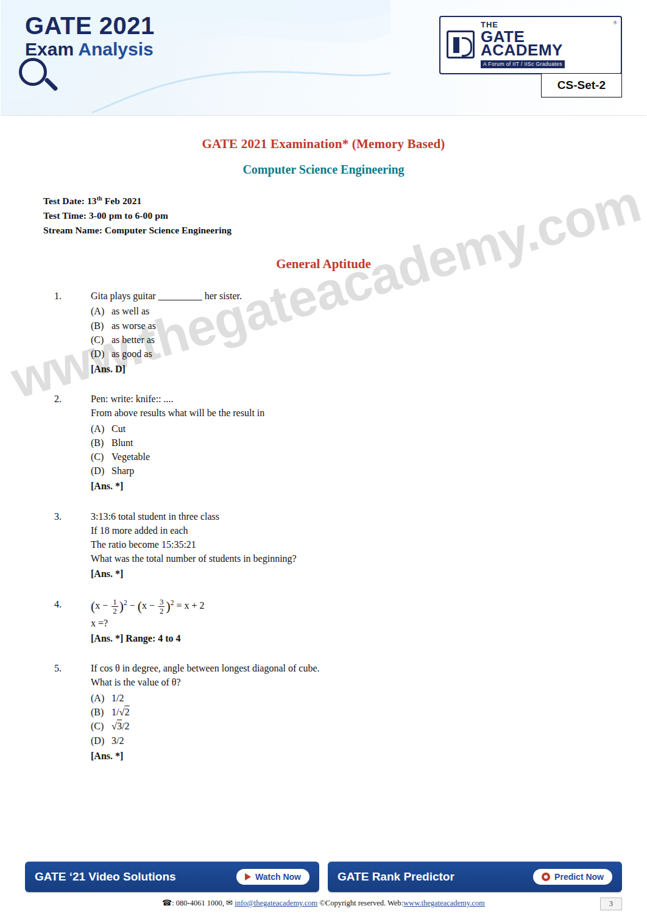GATE 2021
Exam Analysis
®
THE
GATE
ACADEMY
A Forum of IIT / IISc Graduates
CS-Set-2
www.thegateacademy.com
GATE 2021 Examination* (Memory Based)
Computer Science Engineering
Test Date: 13th Feb 2021
Test Time: 3-00 pm to 6-00 pm
Stream Name: Computer Science Engineering
General Aptitude
Gita plays guitar _________ her sister.
(A) as well as
(B) as worse as
(C) as better as
(D) as good as
[Ans. D]
Pen: write: knife:: ....
From above results what will be the result in
(A) Cut
(B) Blunt
(C) Vegetable
(D) Sharp
[Ans. *]
3:13:6 total student in three class
If 18 more added in each
The ratio become 15:35:21
What was the total number of students in beginning?
[Ans. *]
(x − 12) 2 − (x − 32) 2 = x + 2
x =?
[Ans. *] Range: 4 to 4
If cos θ in degree, angle between longest diagonal of cube.
What is the value of θ?
(A) 1/2
(B) 1/√2
(C)√3/2
(D) 3/2
[Ans. *]
GATE ‘21 Video Solutions Watch Now
GATE Rank Predictor Predict Now
☎: 080-4061 1000, ✉ info@thegateacademy.com ©Copyright reserved. Web:www.thegateacademy.com 3